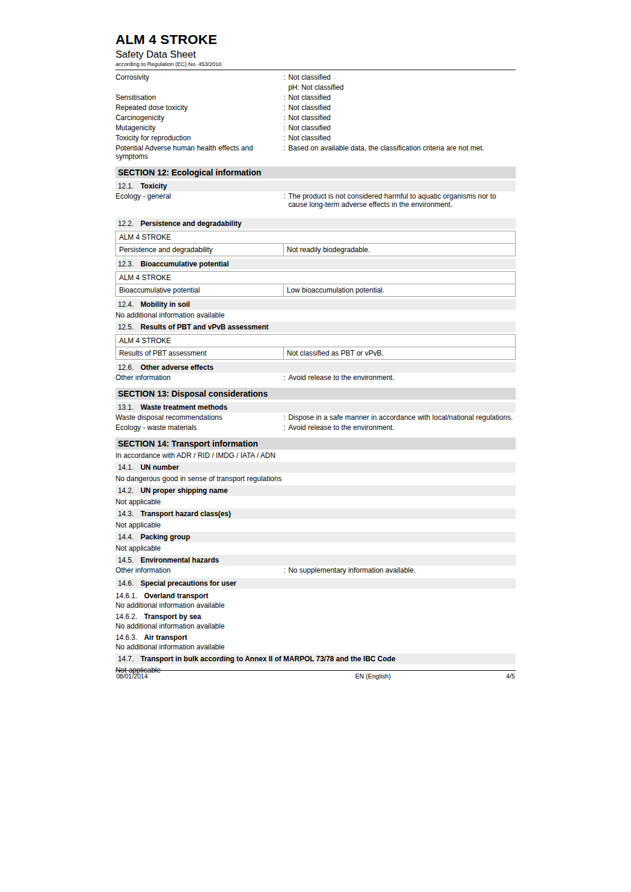ALM 4 STROKE
Safety Data Sheet
according to Regulation (EC) No. 453/2010
| Corrosivity | : | Not classified |
| | | pH: Not classified |
| Sensitisation | : | Not classified |
| Repeated dose toxicity | : | Not classified |
| Carcinogenicity | : | Not classified |
| Mutagenicity | : | Not classified |
| Toxicity for reproduction | : | Not classified |
| Potential Adverse human health effects and symptoms | : | Based on available data, the classification criteria are not met. |
SECTION 12: Ecological information
12.1. Toxicity
| Ecology - general | : | The product is not considered harmful to aquatic organisms nor to cause long-term adverse effects in the environment. |
12.2. Persistence and degradability
| ALM 4 STROKE |
| Persistence and degradability | Not readily biodegradable. |
12.3. Bioaccumulative potential
| ALM 4 STROKE |
| Bioaccumulative potential | Low bioaccumulation potential. |
12.4. Mobility in soil
No additional information available
12.5. Results of PBT and vPvB assessment
| ALM 4 STROKE |
| Results of PBT assessment | Not classified as PBT or vPvB. |
12.6. Other adverse effects
| Other information | : | Avoid release to the environment. |
SECTION 13: Disposal considerations
13.1. Waste treatment methods
| Waste disposal recommendations | : | Dispose in a safe manner in accordance with local/national regulations. |
| Ecology - waste materials | : | Avoid release to the environment. |
SECTION 14: Transport information
In accordance with ADR / RID / IMDG / IATA / ADN
14.1. UN number
No dangerous good in sense of transport regulations
14.2. UN proper shipping name
Not applicable
14.3. Transport hazard class(es)
Not applicable
14.4. Packing group
Not applicable
14.5. Environmental hazards
| Other information | : | No supplementary information available. |
14.6. Special precautions for user
14.6.1. Overland transport
No additional information available
14.6.2. Transport by sea
No additional information available
14.6.3. Air transport
No additional information available
14.7. Transport in bulk according to Annex II of MARPOL 73/78 and the IBC Code
Not applicable
| 08/01/2014 | EN (English) | 4/5 |